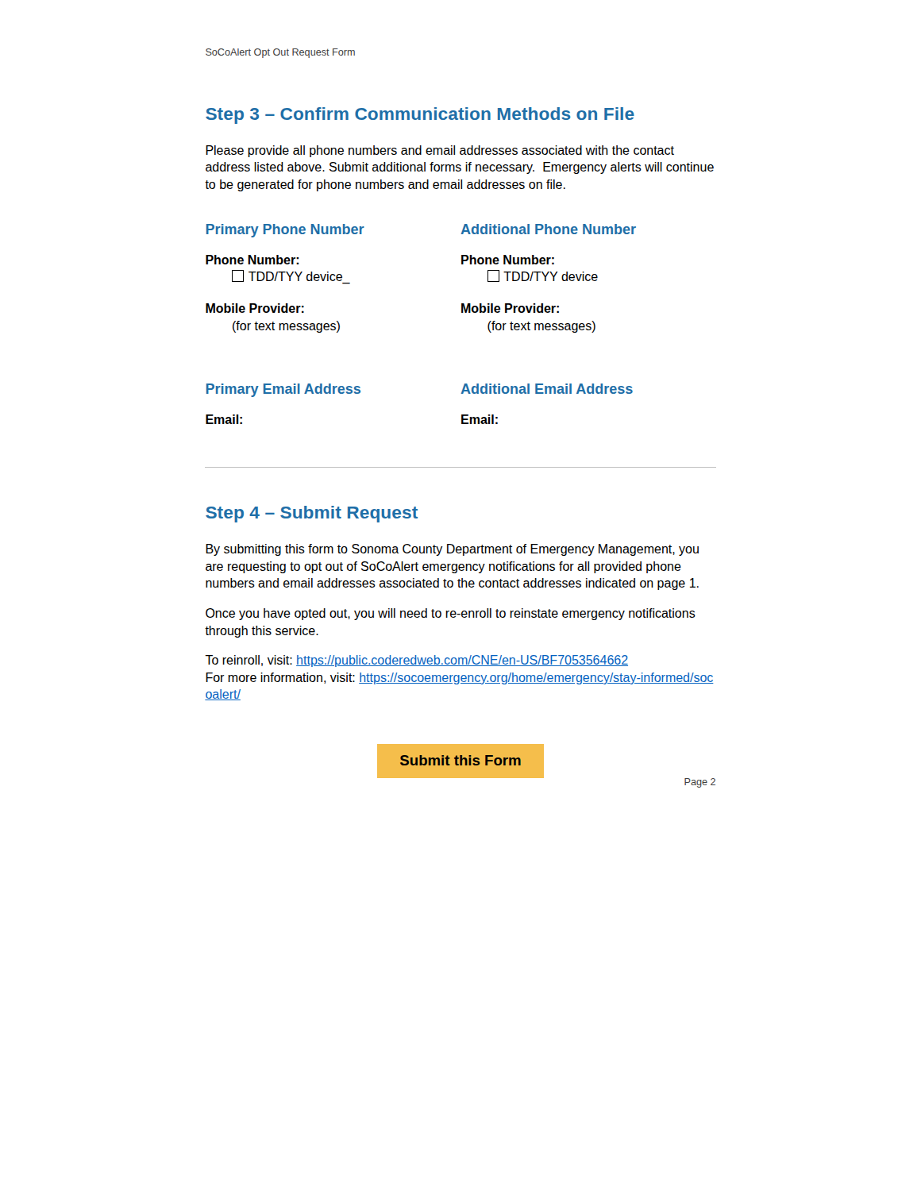SoCoAlert Opt Out Request Form
Step 3 – Confirm Communication Methods on File
Please provide all phone numbers and email addresses associated with the contact address listed above. Submit additional forms if necessary. Emergency alerts will continue to be generated for phone numbers and email addresses on file.
Primary Phone Number
Phone Number:
TDD/TYY device_
Mobile Provider:
(for text messages)
Additional Phone Number
Phone Number:
TDD/TYY device
Mobile Provider:
(for text messages)
Primary Email Address
Email:
Additional Email Address
Email:
Step 4 – Submit Request
By submitting this form to Sonoma County Department of Emergency Management, you are requesting to opt out of SoCoAlert emergency notifications for all provided phone numbers and email addresses associated to the contact addresses indicated on page 1.
Once you have opted out, you will need to re-enroll to reinstate emergency notifications through this service.
To reinroll, visit: https://public.coderedweb.com/CNE/en-US/BF7053564662
For more information, visit: https://socoemergency.org/home/emergency/stay-informed/socoalert/
Submit this Form
Page 2